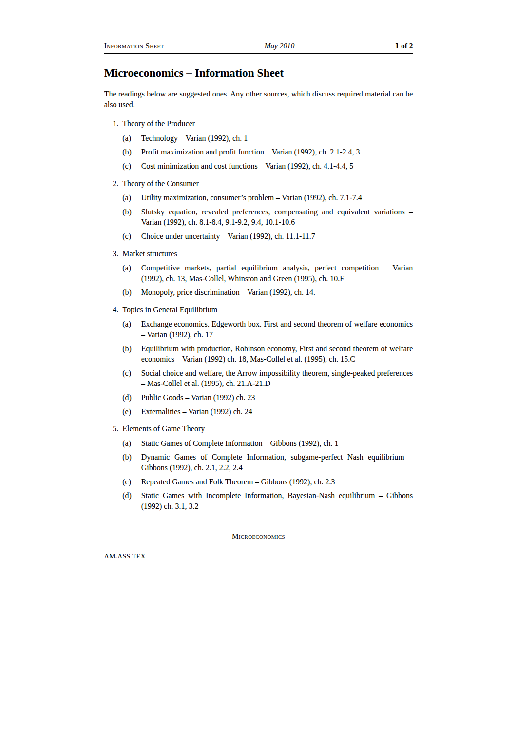Information Sheet
May 2010
1 of 2
Microeconomics – Information Sheet
The readings below are suggested ones. Any other sources, which discuss required material can be also used.
Theory of the Producer
Technology – Varian (1992), ch. 1
Profit maximization and profit function – Varian (1992), ch. 2.1-2.4, 3
Cost minimization and cost functions – Varian (1992), ch. 4.1-4.4, 5
Theory of the Consumer
Utility maximization, consumer’s problem – Varian (1992), ch. 7.1-7.4
Slutsky equation, revealed preferences, compensating and equivalent variations – Varian (1992), ch. 8.1-8.4, 9.1-9.2, 9.4, 10.1-10.6
Choice under uncertainty – Varian (1992), ch. 11.1-11.7
Market structures
Competitive markets, partial equilibrium analysis, perfect competition – Varian (1992), ch. 13, Mas-Collel, Whinston and Green (1995), ch. 10.F
Monopoly, price discrimination – Varian (1992), ch. 14.
Topics in General Equilibrium
Exchange economics, Edgeworth box, First and second theorem of welfare economics – Varian (1992), ch. 17
Equilibrium with production, Robinson economy, First and second theorem of welfare economics – Varian (1992) ch. 18, Mas-Collel et al. (1995), ch. 15.C
Social choice and welfare, the Arrow impossibility theorem, single-peaked preferences – Mas-Collel et al. (1995), ch. 21.A-21.D
Public Goods – Varian (1992) ch. 23
Externalities – Varian (1992) ch. 24
Elements of Game Theory
Static Games of Complete Information – Gibbons (1992), ch. 1
Dynamic Games of Complete Information, subgame-perfect Nash equilibrium – Gibbons (1992), ch. 2.1, 2.2, 2.4
Repeated Games and Folk Theorem – Gibbons (1992), ch. 2.3
Static Games with Incomplete Information, Bayesian-Nash equilibrium – Gibbons (1992) ch. 3.1, 3.2
Microeconomics
AM-ASS.TEX